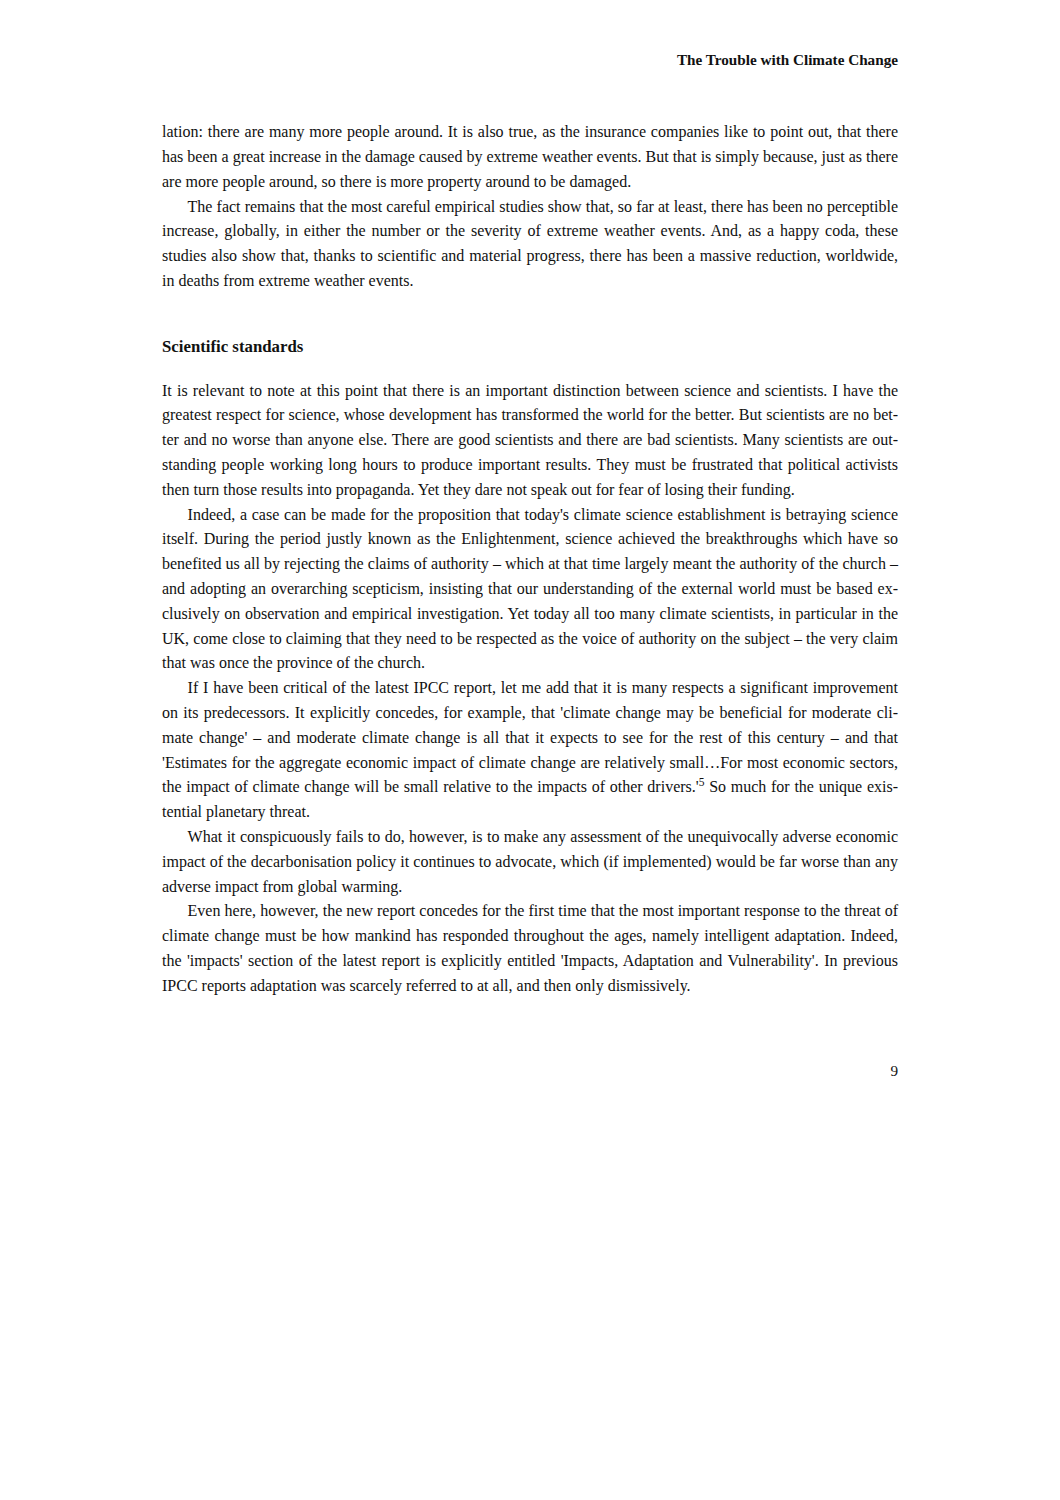The Trouble with Climate Change
lation: there are many more people around. It is also true, as the insurance companies like to point out, that there has been a great increase in the damage caused by extreme weather events. But that is simply because, just as there are more people around, so there is more property around to be damaged.
The fact remains that the most careful empirical studies show that, so far at least, there has been no perceptible increase, globally, in either the number or the severity of extreme weather events. And, as a happy coda, these studies also show that, thanks to scientific and material progress, there has been a massive reduction, worldwide, in deaths from extreme weather events.
Scientific standards
It is relevant to note at this point that there is an important distinction between science and scientists. I have the greatest respect for science, whose development has transformed the world for the better. But scientists are no better and no worse than anyone else. There are good scientists and there are bad scientists. Many scientists are outstanding people working long hours to produce important results. They must be frustrated that political activists then turn those results into propaganda. Yet they dare not speak out for fear of losing their funding.
Indeed, a case can be made for the proposition that today's climate science establishment is betraying science itself. During the period justly known as the Enlightenment, science achieved the breakthroughs which have so benefited us all by rejecting the claims of authority – which at that time largely meant the authority of the church – and adopting an overarching scepticism, insisting that our understanding of the external world must be based exclusively on observation and empirical investigation. Yet today all too many climate scientists, in particular in the UK, come close to claiming that they need to be respected as the voice of authority on the subject – the very claim that was once the province of the church.
If I have been critical of the latest IPCC report, let me add that it is many respects a significant improvement on its predecessors. It explicitly concedes, for example, that 'climate change may be beneficial for moderate climate change' – and moderate climate change is all that it expects to see for the rest of this century – and that 'Estimates for the aggregate economic impact of climate change are relatively small…For most economic sectors, the impact of climate change will be small relative to the impacts of other drivers.'5 So much for the unique existential planetary threat.
What it conspicuously fails to do, however, is to make any assessment of the unequivocally adverse economic impact of the decarbonisation policy it continues to advocate, which (if implemented) would be far worse than any adverse impact from global warming.
Even here, however, the new report concedes for the first time that the most important response to the threat of climate change must be how mankind has responded throughout the ages, namely intelligent adaptation. Indeed, the 'impacts' section of the latest report is explicitly entitled 'Impacts, Adaptation and Vulnerability'. In previous IPCC reports adaptation was scarcely referred to at all, and then only dismissively.
9